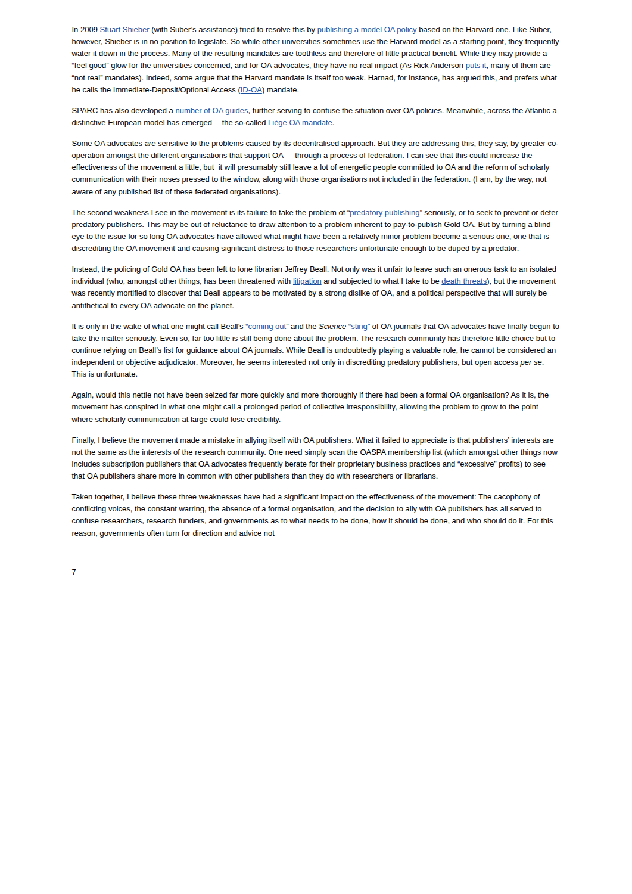In 2009 Stuart Shieber (with Suber’s assistance) tried to resolve this by publishing a model OA policy based on the Harvard one. Like Suber, however, Shieber is in no position to legislate. So while other universities sometimes use the Harvard model as a starting point, they frequently water it down in the process. Many of the resulting mandates are toothless and therefore of little practical benefit. While they may provide a “feel good” glow for the universities concerned, and for OA advocates, they have no real impact (As Rick Anderson puts it, many of them are “not real” mandates). Indeed, some argue that the Harvard mandate is itself too weak. Harnad, for instance, has argued this, and prefers what he calls the Immediate-Deposit/Optional Access (ID-OA) mandate.
SPARC has also developed a number of OA guides, further serving to confuse the situation over OA policies. Meanwhile, across the Atlantic a distinctive European model has emerged— the so-called Liège OA mandate.
Some OA advocates are sensitive to the problems caused by its decentralised approach. But they are addressing this, they say, by greater co-operation amongst the different organisations that support OA — through a process of federation. I can see that this could increase the effectiveness of the movement a little, but it will presumably still leave a lot of energetic people committed to OA and the reform of scholarly communication with their noses pressed to the window, along with those organisations not included in the federation. (I am, by the way, not aware of any published list of these federated organisations).
The second weakness I see in the movement is its failure to take the problem of “predatory publishing” seriously, or to seek to prevent or deter predatory publishers. This may be out of reluctance to draw attention to a problem inherent to pay-to-publish Gold OA. But by turning a blind eye to the issue for so long OA advocates have allowed what might have been a relatively minor problem become a serious one, one that is discrediting the OA movement and causing significant distress to those researchers unfortunate enough to be duped by a predator.
Instead, the policing of Gold OA has been left to lone librarian Jeffrey Beall. Not only was it unfair to leave such an onerous task to an isolated individual (who, amongst other things, has been threatened with litigation and subjected to what I take to be death threats), but the movement was recently mortified to discover that Beall appears to be motivated by a strong dislike of OA, and a political perspective that will surely be antithetical to every OA advocate on the planet.
It is only in the wake of what one might call Beall’s “coming out” and the Science “sting” of OA journals that OA advocates have finally begun to take the matter seriously. Even so, far too little is still being done about the problem. The research community has therefore little choice but to continue relying on Beall’s list for guidance about OA journals. While Beall is undoubtedly playing a valuable role, he cannot be considered an independent or objective adjudicator. Moreover, he seems interested not only in discrediting predatory publishers, but open access per se. This is unfortunate.
Again, would this nettle not have been seized far more quickly and more thoroughly if there had been a formal OA organisation? As it is, the movement has conspired in what one might call a prolonged period of collective irresponsibility, allowing the problem to grow to the point where scholarly communication at large could lose credibility.
Finally, I believe the movement made a mistake in allying itself with OA publishers. What it failed to appreciate is that publishers’ interests are not the same as the interests of the research community. One need simply scan the OASPA membership list (which amongst other things now includes subscription publishers that OA advocates frequently berate for their proprietary business practices and “excessive” profits) to see that OA publishers share more in common with other publishers than they do with researchers or librarians.
Taken together, I believe these three weaknesses have had a significant impact on the effectiveness of the movement: The cacophony of conflicting voices, the constant warring, the absence of a formal organisation, and the decision to ally with OA publishers has all served to confuse researchers, research funders, and governments as to what needs to be done, how it should be done, and who should do it. For this reason, governments often turn for direction and advice not
7